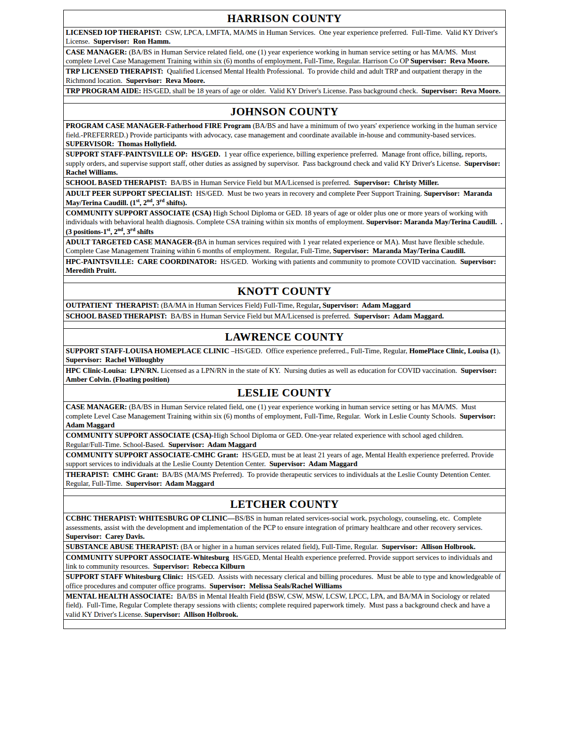HARRISON COUNTY
LICENSED IOP THERAPIST: CSW, LPCA, LMFTA, MA/MS in Human Services. One year experience preferred. Full-Time. Valid KY Driver's License. Supervisor: Ron Hamm.
CASE MANAGER: (BA/BS in Human Service related field, one (1) year experience working in human service setting or has MA/MS. Must complete Level Case Management Training within six (6) months of employment, Full-Time, Regular. Harrison Co OP Supervisor: Reva Moore.
TRP LICENSED THERAPIST: Qualified Licensed Mental Health Professional. To provide child and adult TRP and outpatient therapy in the Richmond location. Supervisor: Reva Moore.
TRP PROGRAM AIDE: HS/GED, shall be 18 years of age or older. Valid KY Driver's License. Pass background check. Supervisor: Reva Moore.
JOHNSON COUNTY
PROGRAM CASE MANAGER-Fatherhood FIRE Program (BA/BS and have a minimum of two years' experience working in the human service field.-PREFERRED.) Provide participants with advocacy, case management and coordinate available in-house and community-based services. SUPERVISOR: Thomas Hollyfield.
SUPPORT STAFF-PAINTSVILLE OP: HS/GED. 1 year office experience, billing experience preferred. Manage front office, billing, reports, supply orders, and supervise support staff, other duties as assigned by supervisor. Pass background check and valid KY Driver's License. Supervisor: Rachel Williams.
SCHOOL BASED THERAPIST: BA/BS in Human Service Field but MA/Licensed is preferred. Supervisor: Christy Miller.
ADULT PEER SUPPORT SPECIALIST: HS/GED. Must be two years in recovery and complete Peer Support Training. Supervisor: Maranda May/Terina Caudill. (1st, 2nd, 3rd shifts).
COMMUNITY SUPPORT ASSOCIATE (CSA) High School Diploma or GED. 18 years of age or older plus one or more years of working with individuals with behavioral health diagnosis. Complete CSA training within six months of employment. Supervisor: Maranda May/Terina Caudill. . (3 positions-1st, 2nd, 3rd shifts
ADULT TARGETED CASE MANAGER-(BA in human services required with 1 year related experience or MA). Must have flexible schedule. Complete Case Management Training within 6 months of employment. Regular, Full-Time, Supervisor: Maranda May/Terina Caudill.
HPC-PAINTSVILLE: CARE COORDINATOR: HS/GED. Working with patients and community to promote COVID vaccination. Supervisor: Meredith Pruitt.
KNOTT COUNTY
OUTPATIENT THERAPIST: (BA/MA in Human Services Field) Full-Time, Regular, Supervisor: Adam Maggard
SCHOOL BASED THERAPIST: BA/BS in Human Service Field but MA/Licensed is preferred. Supervisor: Adam Maggard.
LAWRENCE COUNTY
SUPPORT STAFF-LOUISA HOMEPLACE CLINIC –HS/GED. Office experience preferred., Full-Time, Regular, HomePlace Clinic, Louisa (1), Supervisor: Rachel Willoughby
HPC Clinic-Louisa: LPN/RN. Licensed as a LPN/RN in the state of KY. Nursing duties as well as education for COVID vaccination. Supervisor: Amber Colvin. (Floating position)
LESLIE COUNTY
CASE MANAGER: (BA/BS in Human Service related field, one (1) year experience working in human service setting or has MA/MS. Must complete Level Case Management Training within six (6) months of employment, Full-Time, Regular. Work in Leslie County Schools. Supervisor: Adam Maggard
COMMUNITY SUPPORT ASSOCIATE (CSA)-High School Diploma or GED. One-year related experience with school aged children. Regular/Full-Time. School-Based. Supervisor: Adam Maggard
COMMUNITY SUPPORT ASSOCIATE-CMHC Grant: HS/GED, must be at least 21 years of age, Mental Health experience preferred. Provide support services to individuals at the Leslie County Detention Center. Supervisor: Adam Maggard
THERAPIST: CMHC Grant: BA/BS (MA/MS Preferred). To provide therapeutic services to individuals at the Leslie County Detention Center. Regular, Full-Time. Supervisor: Adam Maggard
LETCHER COUNTY
CCBHC THERAPIST: WHITESBURG OP CLINIC—BS/BS in human related services-social work, psychology, counseling, etc. Complete assessments, assist with the development and implementation of the PCP to ensure integration of primary healthcare and other recovery services. Supervisor: Carey Davis.
SUBSTANCE ABUSE THERAPIST: (BA or higher in a human services related field), Full-Time, Regular. Supervisor: Allison Holbrook.
COMMUNITY SUPPORT ASSOCIATE-Whitesburg HS/GED, Mental Health experience preferred. Provide support services to individuals and link to community resources. Supervisor: Rebecca Kilburn
SUPPORT STAFF Whitesburg Clinic: HS/GED. Assists with necessary clerical and billing procedures. Must be able to type and knowledgeable of office procedures and computer office programs. Supervisor: Melissa Seals/Rachel Williams
MENTAL HEALTH ASSOCIATE: BA/BS in Mental Health Field (BSW, CSW, MSW, LCSW, LPCC, LPA, and BA/MA in Sociology or related field). Full-Time, Regular Complete therapy sessions with clients; complete required paperwork timely. Must pass a background check and have a valid KY Driver's License. Supervisor: Allison Holbrook.